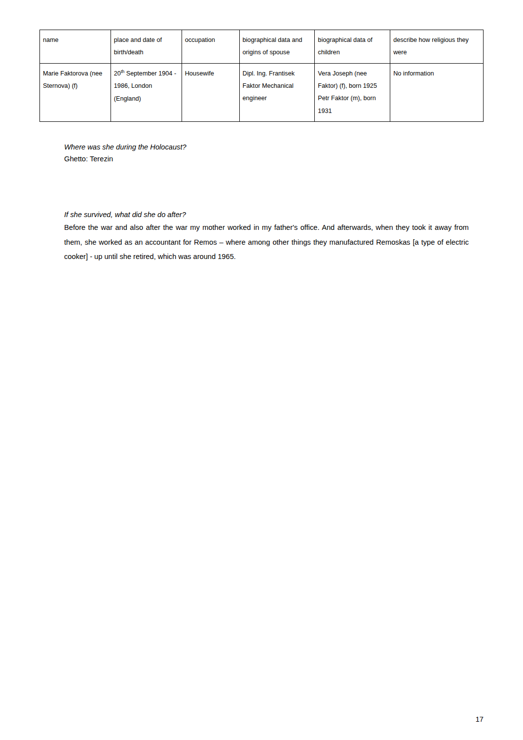| name | place and date of birth/death | occupation | biographical data and origins of spouse | biographical data of children | describe how religious they were |
| Marie Faktorova (nee Sternova) (f) | 20 th September 1904 - 1986, London (England) | Housewife | Dipl. Ing. Frantisek Faktor Mechanical engineer | Vera Joseph (nee Faktor) (f), born 1925 Petr Faktor (m), born 1931 | No information |
Where was she during the Holocaust?
Ghetto: Terezin
If she survived, what did she do after?
Before the war and also after the war my mother worked in my father's office. And afterwards, when they took it away from them, she worked as an accountant for Remos – where among other things they manufactured Remoskas [a type of electric cooker] - up until she retired, which was around 1965.
17